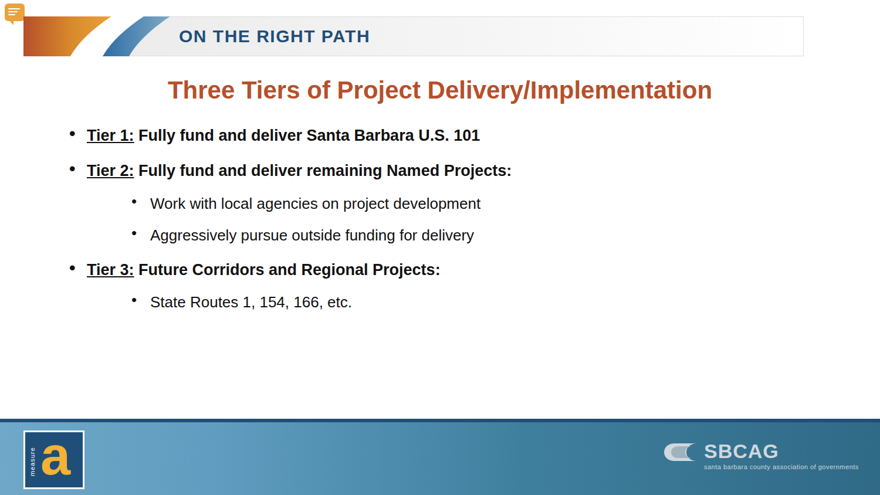ON THE RIGHT PATH
Three Tiers of Project Delivery/Implementation
Tier 1: Fully fund and deliver Santa Barbara U.S. 101
Tier 2: Fully fund and deliver remaining Named Projects:
Work with local agencies on project development
Aggressively pursue outside funding for delivery
Tier 3: Future Corridors and Regional Projects:
State Routes 1, 154, 166, etc.
measure
a
SBCAG
santa barbara county association of governments